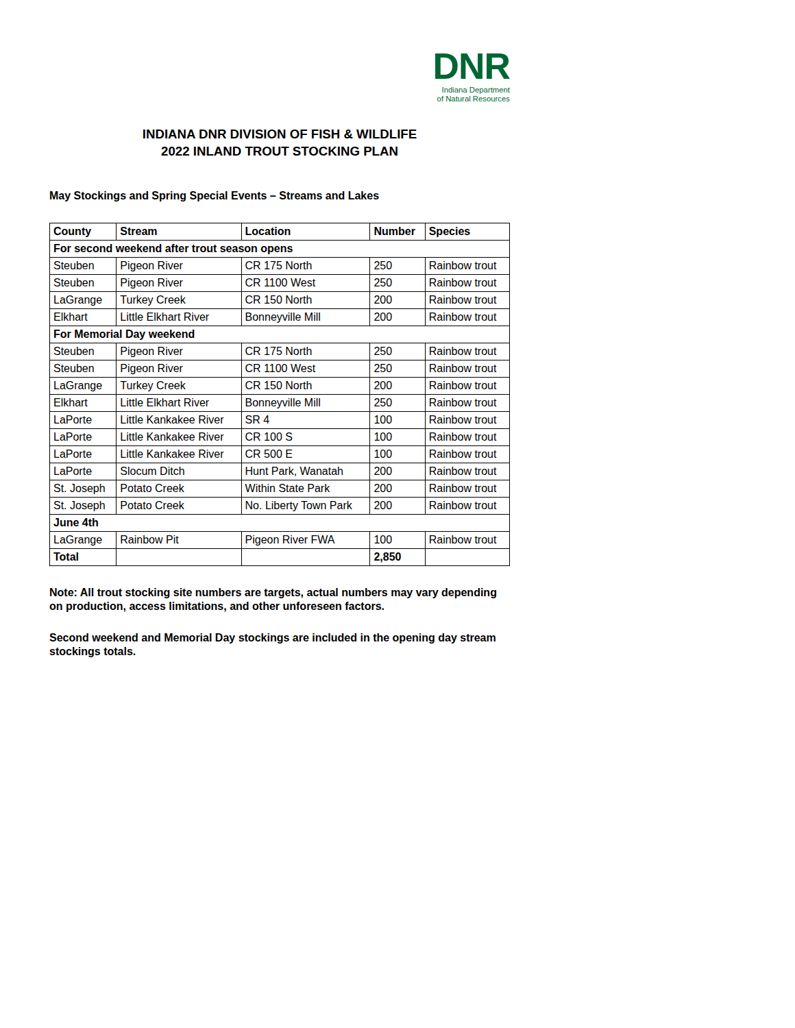DNR
Indiana Department
of Natural Resources
INDIANA DNR DIVISION OF FISH & WILDLIFE 2022 INLAND TROUT STOCKING PLAN
May Stockings and Spring Special Events – Streams and Lakes
| County | Stream | Location | Number | Species |
| --- | --- | --- | --- | --- |
| For second weekend after trout season opens |
| Steuben | Pigeon River | CR 175 North | 250 | Rainbow trout |
| Steuben | Pigeon River | CR 1100 West | 250 | Rainbow trout |
| LaGrange | Turkey Creek | CR 150 North | 200 | Rainbow trout |
| Elkhart | Little Elkhart River | Bonneyville Mill | 200 | Rainbow trout |
| For Memorial Day weekend |
| Steuben | Pigeon River | CR 175 North | 250 | Rainbow trout |
| Steuben | Pigeon River | CR 1100 West | 250 | Rainbow trout |
| LaGrange | Turkey Creek | CR 150 North | 200 | Rainbow trout |
| Elkhart | Little Elkhart River | Bonneyville Mill | 250 | Rainbow trout |
| LaPorte | Little Kankakee River | SR 4 | 100 | Rainbow trout |
| LaPorte | Little Kankakee River | CR 100 S | 100 | Rainbow trout |
| LaPorte | Little Kankakee River | CR 500 E | 100 | Rainbow trout |
| LaPorte | Slocum Ditch | Hunt Park, Wanatah | 200 | Rainbow trout |
| St. Joseph | Potato Creek | Within State Park | 200 | Rainbow trout |
| St. Joseph | Potato Creek | No. Liberty Town Park | 200 | Rainbow trout |
| June 4th |
| LaGrange | Rainbow Pit | Pigeon River FWA | 100 | Rainbow trout |
| Total | | | 2,850 | |
Note: All trout stocking site numbers are targets, actual numbers may vary depending on production, access limitations, and other unforeseen factors.
Second weekend and Memorial Day stockings are included in the opening day stream stockings totals.